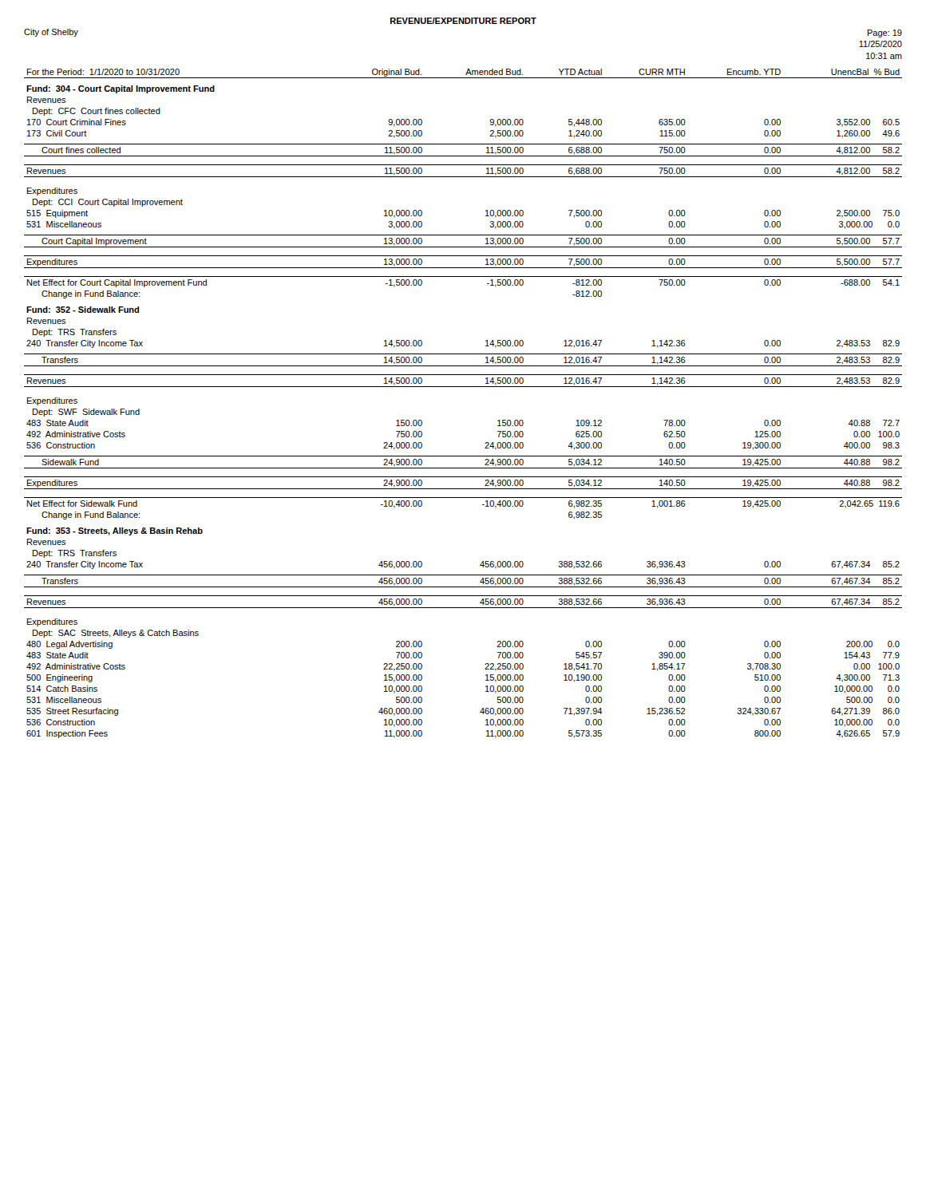REVENUE/EXPENDITURE REPORT
City of Shelby
Page: 19
11/25/2020
10:31 am
| For the Period: 1/1/2020 to 10/31/2020 | Original Bud. | Amended Bud. | YTD Actual | CURR MTH | Encumb. YTD | UnencBal % Bud |
| --- | --- | --- | --- | --- | --- | --- |
| Fund: 304 - Court Capital Improvement Fund | |
| Revenues | |
| Dept: CFC Court fines collected | |
| 170 Court Criminal Fines | 9,000.00 | 9,000.00 | 5,448.00 | 635.00 | 0.00 | 3,552.00 60.5 |
| 173 Civil Court | 2,500.00 | 2,500.00 | 1,240.00 | 115.00 | 0.00 | 1,260.00 49.6 |
| Court fines collected | 11,500.00 | 11,500.00 | 6,688.00 | 750.00 | 0.00 | 4,812.00 58.2 |
| Revenues | 11,500.00 | 11,500.00 | 6,688.00 | 750.00 | 0.00 | 4,812.00 58.2 |
| Expenditures | |
| Dept: CCI Court Capital Improvement | |
| 515 Equipment | 10,000.00 | 10,000.00 | 7,500.00 | 0.00 | 0.00 | 2,500.00 75.0 |
| 531 Miscellaneous | 3,000.00 | 3,000.00 | 0.00 | 0.00 | 0.00 | 3,000.00 0.0 |
| Court Capital Improvement | 13,000.00 | 13,000.00 | 7,500.00 | 0.00 | 0.00 | 5,500.00 57.7 |
| Expenditures | 13,000.00 | 13,000.00 | 7,500.00 | 0.00 | 0.00 | 5,500.00 57.7 |
| Net Effect for Court Capital Improvement Fund | -1,500.00 | -1,500.00 | -812.00 | 750.00 | 0.00 | -688.00 54.1 |
| Change in Fund Balance: | | -812.00 | |
| Fund: 352 - Sidewalk Fund | |
| Revenues | |
| Dept: TRS Transfers | |
| 240 Transfer City Income Tax | 14,500.00 | 14,500.00 | 12,016.47 | 1,142.36 | 0.00 | 2,483.53 82.9 |
| Transfers | 14,500.00 | 14,500.00 | 12,016.47 | 1,142.36 | 0.00 | 2,483.53 82.9 |
| Revenues | 14,500.00 | 14,500.00 | 12,016.47 | 1,142.36 | 0.00 | 2,483.53 82.9 |
| Expenditures | |
| Dept: SWF Sidewalk Fund | |
| 483 State Audit | 150.00 | 150.00 | 109.12 | 78.00 | 0.00 | 40.88 72.7 |
| 492 Administrative Costs | 750.00 | 750.00 | 625.00 | 62.50 | 125.00 | 0.00 100.0 |
| 536 Construction | 24,000.00 | 24,000.00 | 4,300.00 | 0.00 | 19,300.00 | 400.00 98.3 |
| Sidewalk Fund | 24,900.00 | 24,900.00 | 5,034.12 | 140.50 | 19,425.00 | 440.88 98.2 |
| Expenditures | 24,900.00 | 24,900.00 | 5,034.12 | 140.50 | 19,425.00 | 440.88 98.2 |
| Net Effect for Sidewalk Fund | -10,400.00 | -10,400.00 | 6,982.35 | 1,001.86 | 19,425.00 | 2,042.65 119.6 |
| Change in Fund Balance: | | 6,982.35 | |
| Fund: 353 - Streets, Alleys & Basin Rehab | |
| Revenues | |
| Dept: TRS Transfers | |
| 240 Transfer City Income Tax | 456,000.00 | 456,000.00 | 388,532.66 | 36,936.43 | 0.00 | 67,467.34 85.2 |
| Transfers | 456,000.00 | 456,000.00 | 388,532.66 | 36,936.43 | 0.00 | 67,467.34 85.2 |
| Revenues | 456,000.00 | 456,000.00 | 388,532.66 | 36,936.43 | 0.00 | 67,467.34 85.2 |
| Expenditures | |
| Dept: SAC Streets, Alleys & Catch Basins | |
| 480 Legal Advertising | 200.00 | 200.00 | 0.00 | 0.00 | 0.00 | 200.00 0.0 |
| 483 State Audit | 700.00 | 700.00 | 545.57 | 390.00 | 0.00 | 154.43 77.9 |
| 492 Administrative Costs | 22,250.00 | 22,250.00 | 18,541.70 | 1,854.17 | 3,708.30 | 0.00 100.0 |
| 500 Engineering | 15,000.00 | 15,000.00 | 10,190.00 | 0.00 | 510.00 | 4,300.00 71.3 |
| 514 Catch Basins | 10,000.00 | 10,000.00 | 0.00 | 0.00 | 0.00 | 10,000.00 0.0 |
| 531 Miscellaneous | 500.00 | 500.00 | 0.00 | 0.00 | 0.00 | 500.00 0.0 |
| 535 Street Resurfacing | 460,000.00 | 460,000.00 | 71,397.94 | 15,236.52 | 324,330.67 | 64,271.39 86.0 |
| 536 Construction | 10,000.00 | 10,000.00 | 0.00 | 0.00 | 0.00 | 10,000.00 0.0 |
| 601 Inspection Fees | 11,000.00 | 11,000.00 | 5,573.35 | 0.00 | 800.00 | 4,626.65 57.9 |